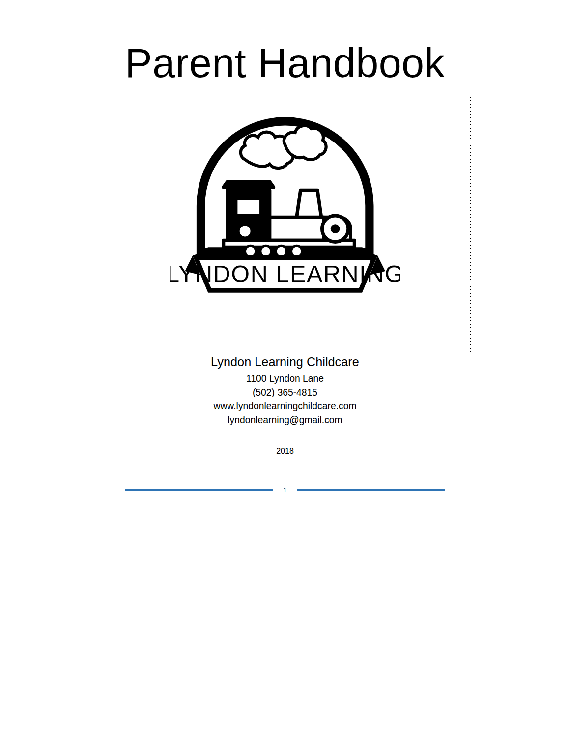Parent Handbook
LYNDON LEARNING
Lyndon Learning Childcare
1100 Lyndon Lane
(502) 365-4815
www.lyndonlearningchildcare.com
lyndonlearning@gmail.com
2018
1